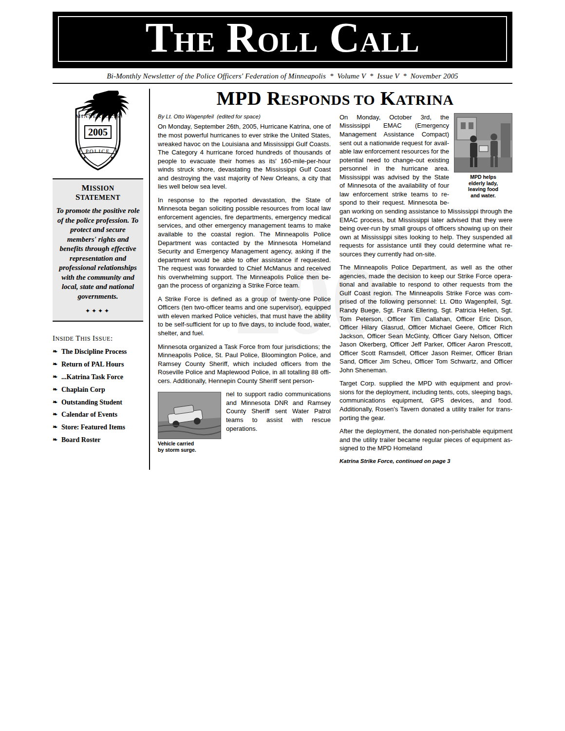THE ROLL CALL
Bi-Monthly Newsletter of the Police Officers' Federation of Minneapolis * Volume V * Issue V * November 2005
MINNEAPOLIS 2005 POLICE ★ ★
MISSION
STATEMENT
To promote the positive role of the police profession. To protect and secure members' rights and benefits through effective representation and professional relationships with the community and local, state and national governments.
✦✦✦✦
INSIDE THIS ISSUE:
The Discipline Process
Return of PAL Hours
...Katrina Task Force
Chaplain Corp
Outstanding Student
Calendar of Events
Store: Featured Items
Board Roster
MPD RESPONDS TO KATRINA
2005
By Lt. Otto Wagenpfeil (edited for space)
On Monday, September 26th, 2005, Hurricane Katrina, one of the most powerful hurricanes to ever strike the United States, wreaked havoc on the Louisiana and Mississippi Gulf Coasts. The Category 4 hurricane forced hundreds of thousands of people to evacuate their homes as its' 160-mile-per-hour winds struck shore, devastating the Mississippi Gulf Coast and destroying the vast majority of New Orleans, a city that lies well below sea level.
In response to the reported devastation, the State of Minnesota began soliciting possible resources from local law enforcement agencies, fire departments, emergency medical services, and other emergency management teams to make available to the coastal region. The Minneapolis Police Department was contacted by the Minnesota Homeland Security and Emergency Management agency, asking if the department would be able to offer assistance if requested. The request was forwarded to Chief McManus and received his overwhelming support. The Minneapolis Police then began the process of organizing a Strike Force team.
A Strike Force is defined as a group of twenty-one Police Officers (ten two-officer teams and one supervisor), equipped with eleven marked Police vehicles, that must have the ability to be self-sufficient for up to five days, to include food, water, shelter, and fuel.
Minnesota organized a Task Force from four jurisdictions; the Minneapolis Police, St. Paul Police, Bloomington Police, and Ramsey County Sheriff, which included officers from the Roseville Police and Maplewood Police, in all totalling 88 officers. Additionally, Hennepin County Sheriff sent person-
Vehicle carried
by storm surge.
nel to support radio communications and Minnesota DNR and Ramsey County Sheriff sent Water Patrol teams to assist with rescue operations.
MPD helps
elderly lady,
leaving food
and water.
On Monday, October 3rd, the Mississippi EMAC (Emergency Management Assistance Compact) sent out a nationwide request for available law enforcement resources for the potential need to change-out existing personnel in the hurricane area. Mississippi was advised by the State of Minnesota of the availability of four law enforcement strike teams to respond to their request. Minnesota began working on sending assistance to Mississippi through the EMAC process, but Mississippi later advised that they were being over-run by small groups of officers showing up on their own at Mississippi sites looking to help. They suspended all requests for assistance until they could determine what resources they currently had on-site.
The Minneapolis Police Department, as well as the other agencies, made the decision to keep our Strike Force operational and available to respond to other requests from the Gulf Coast region. The Minneapolis Strike Force was comprised of the following personnel: Lt. Otto Wagenpfeil, Sgt. Randy Buege, Sgt. Frank Ellering, Sgt. Patricia Hellen, Sgt. Tom Peterson, Officer Tim Callahan, Officer Eric Dison, Officer Hilary Glasrud, Officer Michael Geere, Officer Rich Jackson, Officer Sean McGinty, Officer Gary Nelson, Officer Jason Okerberg, Officer Jeff Parker, Officer Aaron Prescott, Officer Scott Ramsdell, Officer Jason Reimer, Officer Brian Sand, Officer Jim Scheu, Officer Tom Schwartz, and Officer John Sheneman.
Target Corp. supplied the MPD with equipment and provisions for the deployment, including tents, cots, sleeping bags, communications equipment, GPS devices, and food. Additionally, Rosen's Tavern donated a utility trailer for transporting the gear.
After the deployment, the donated non-perishable equipment and the utility trailer became regular pieces of equipment assigned to the MPD Homeland
Katrina Strike Force, continued on page 3